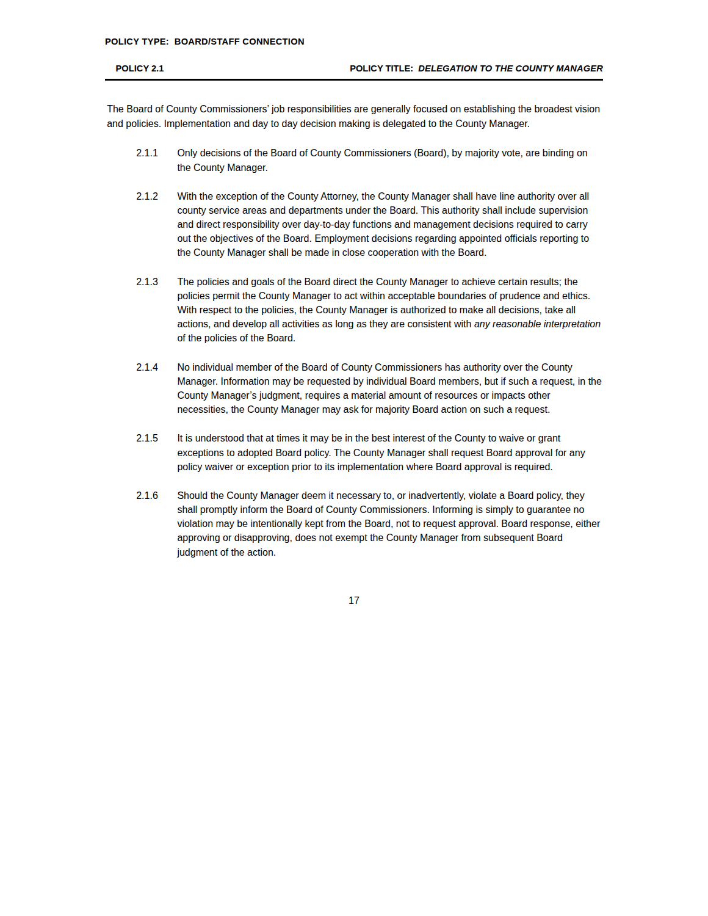POLICY TYPE: BOARD/STAFF CONNECTION
POLICY 2.1 POLICY TITLE: DELEGATION TO THE COUNTY MANAGER
The Board of County Commissioners’ job responsibilities are generally focused on establishing the broadest vision and policies. Implementation and day to day decision making is delegated to the County Manager.
2.1.1 Only decisions of the Board of County Commissioners (Board), by majority vote, are binding on the County Manager.
2.1.2 With the exception of the County Attorney, the County Manager shall have line authority over all county service areas and departments under the Board. This authority shall include supervision and direct responsibility over day-to-day functions and management decisions required to carry out the objectives of the Board. Employment decisions regarding appointed officials reporting to the County Manager shall be made in close cooperation with the Board.
2.1.3 The policies and goals of the Board direct the County Manager to achieve certain results; the policies permit the County Manager to act within acceptable boundaries of prudence and ethics. With respect to the policies, the County Manager is authorized to make all decisions, take all actions, and develop all activities as long as they are consistent with any reasonable interpretation of the policies of the Board.
2.1.4 No individual member of the Board of County Commissioners has authority over the County Manager. Information may be requested by individual Board members, but if such a request, in the County Manager’s judgment, requires a material amount of resources or impacts other necessities, the County Manager may ask for majority Board action on such a request.
2.1.5 It is understood that at times it may be in the best interest of the County to waive or grant exceptions to adopted Board policy. The County Manager shall request Board approval for any policy waiver or exception prior to its implementation where Board approval is required.
2.1.6 Should the County Manager deem it necessary to, or inadvertently, violate a Board policy, they shall promptly inform the Board of County Commissioners. Informing is simply to guarantee no violation may be intentionally kept from the Board, not to request approval. Board response, either approving or disapproving, does not exempt the County Manager from subsequent Board judgment of the action.
17